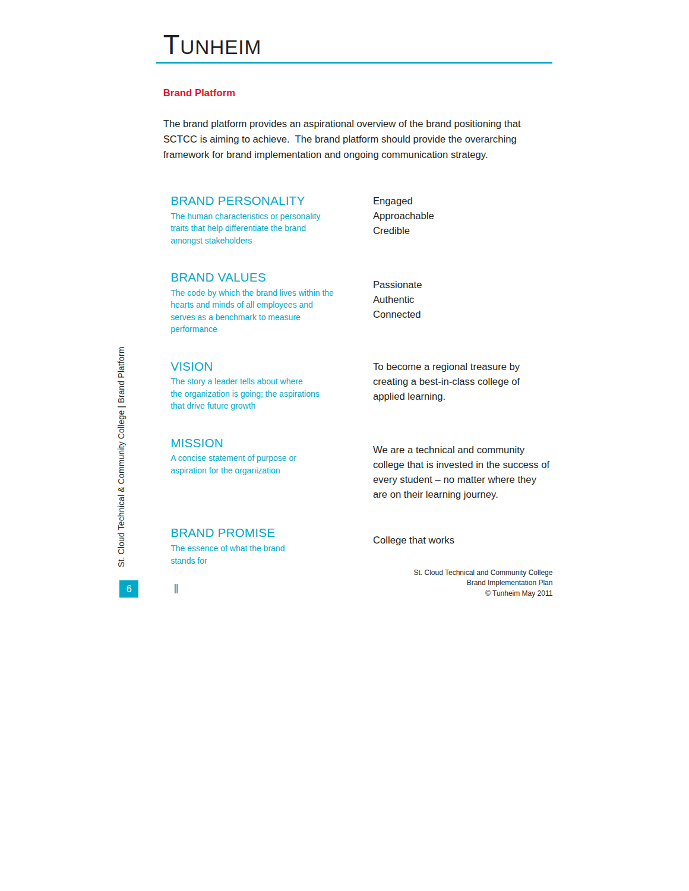TUNHEIM
St. Cloud Technical & Community College | Brand Platform
6
Brand Platform
The brand platform provides an aspirational overview of the brand positioning that SCTCC is aiming to achieve. The brand platform should provide the overarching framework for brand implementation and ongoing communication strategy.
| BRAND PERSONALITY The human characteristics or personality traits that help differentiate the brand amongst stakeholders | Engaged Approachable Credible |
| BRAND VALUES The code by which the brand lives within the hearts and minds of all employees and serves as a benchmark to measure performance | Passionate Authentic Connected |
| VISION The story a leader tells about where the organization is going; the aspirations that drive future growth | To become a regional treasure by creating a best-in-class college of applied learning. |
| MISSION A concise statement of purpose or aspiration for the organization | We are a technical and community college that is invested in the success of every student – no matter where they are on their learning journey. |
| BRAND PROMISE The essence of what the brand stands for | College that works |
‖
St. Cloud Technical and Community College
Brand Implementation Plan
© Tunheim May 2011